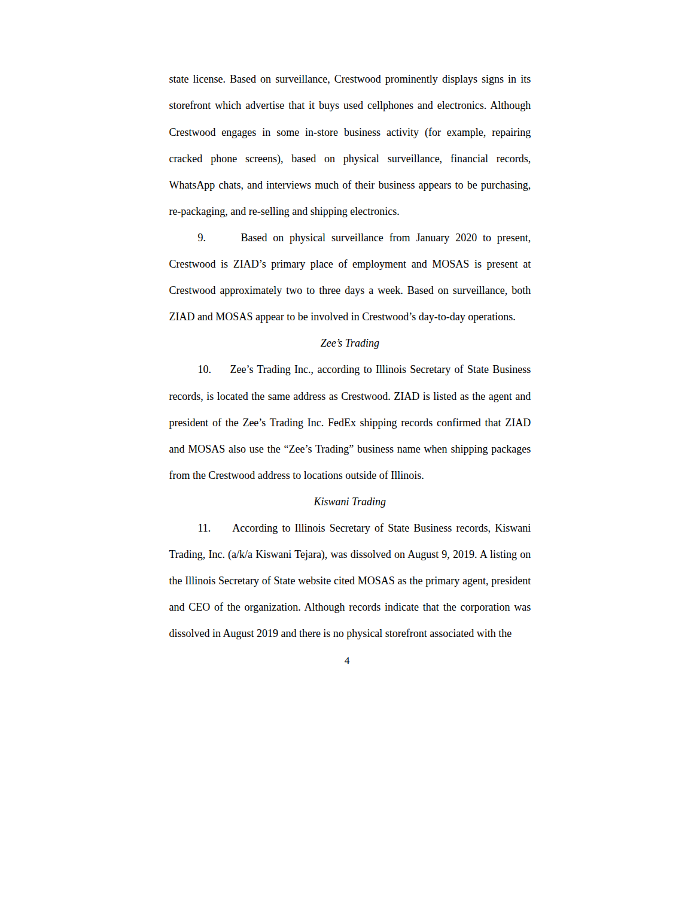state license. Based on surveillance, Crestwood prominently displays signs in its storefront which advertise that it buys used cellphones and electronics. Although Crestwood engages in some in-store business activity (for example, repairing cracked phone screens), based on physical surveillance, financial records, WhatsApp chats, and interviews much of their business appears to be purchasing, re-packaging, and re-selling and shipping electronics.
9. Based on physical surveillance from January 2020 to present, Crestwood is ZIAD’s primary place of employment and MOSAS is present at Crestwood approximately two to three days a week. Based on surveillance, both ZIAD and MOSAS appear to be involved in Crestwood’s day-to-day operations.
Zee’s Trading
10. Zee’s Trading Inc., according to Illinois Secretary of State Business records, is located the same address as Crestwood. ZIAD is listed as the agent and president of the Zee’s Trading Inc. FedEx shipping records confirmed that ZIAD and MOSAS also use the “Zee’s Trading” business name when shipping packages from the Crestwood address to locations outside of Illinois.
Kiswani Trading
11. According to Illinois Secretary of State Business records, Kiswani Trading, Inc. (a/k/a Kiswani Tejara), was dissolved on August 9, 2019. A listing on the Illinois Secretary of State website cited MOSAS as the primary agent, president and CEO of the organization. Although records indicate that the corporation was dissolved in August 2019 and there is no physical storefront associated with the
4